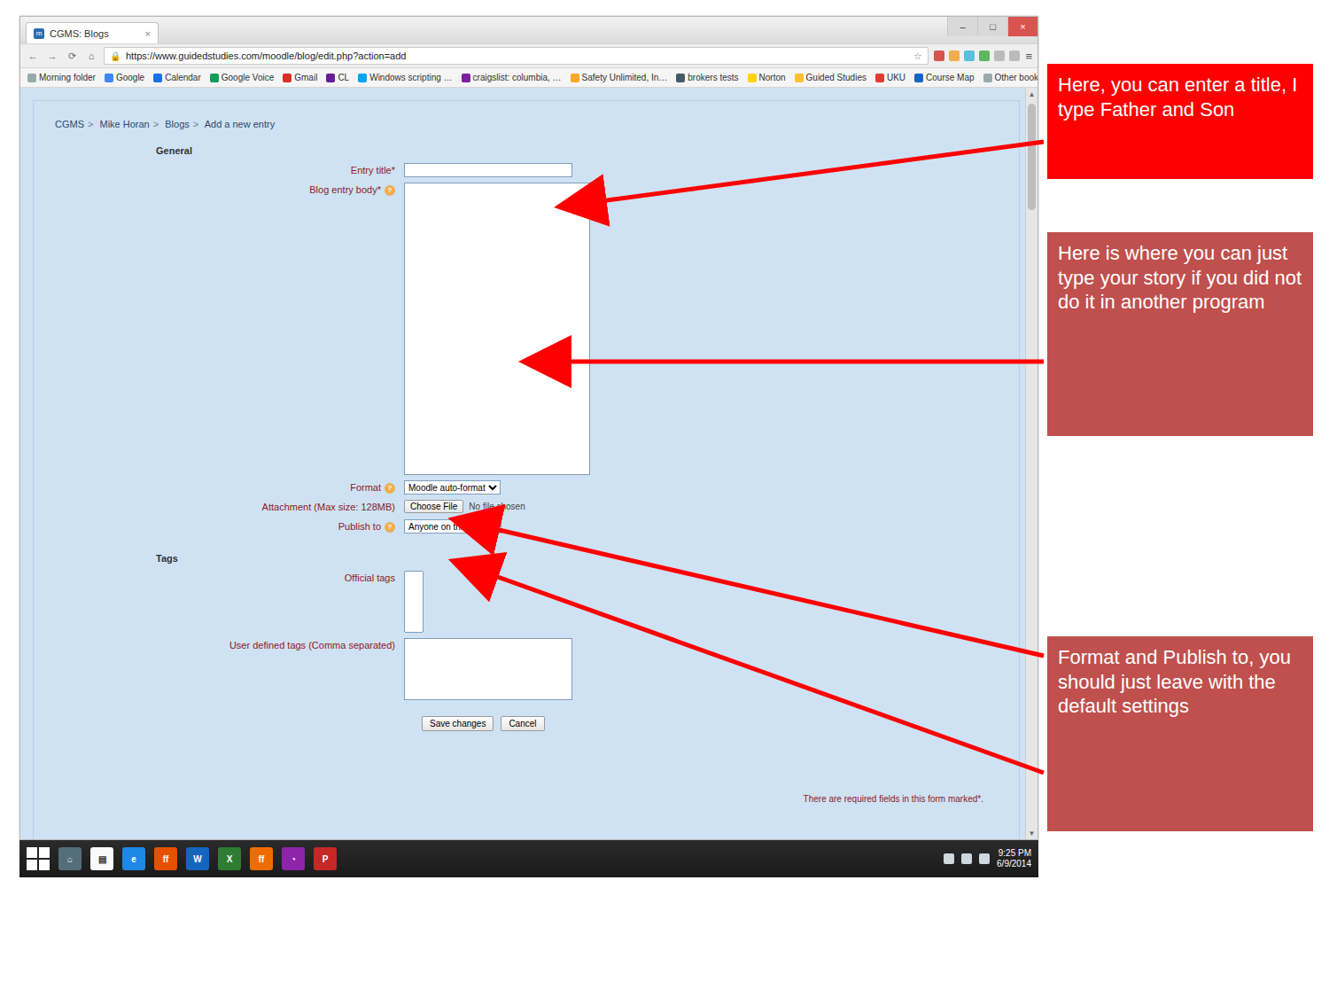m CGMS: Blogs ×
–□×
← → ⟳ ⌂
🔒 https://www.guidedstudies.com/moodle/blog/edit.php?action=add ☆
≡
Morning folder Google Calendar Google Voice Gmail CL Windows scripting … craigslist: columbia, … Safety Unlimited, In… brokers tests Norton Guided Studies UKU Course Map Other bookmarks
CGMS> Mike Horan> Blogs> Add a new entry
General
Entry title*
Blog entry body*?
Format? Moodle auto-format HTML format Plain text format Markdown format
Attachment (Max size: 128MB) Choose File No file chosen
Publish to? Anyone on this site Yourself (draft) Anyone in the world
Tags
Official tags
User defined tags (Comma separated)
Save changes Cancel
There are required fields in this form marked*.
▲
▼
⌂
▤
e
ff
W
X
ff
◔
P
9:25 PM
6/9/2014
Here, you can enter a title, I type Father and Son
Here is where you can just type your story if you did not do it in another program
Format and Publish to, you should just leave with the default settings
Annotations: (1) Here, you can enter a title, I type Father and Son — points to the Entry title field. (2) Here is where you can just type your story if you did not do it in another program — points to the Blog entry body text area. (3) Format and Publish to, you should just leave with the default settings — points to the Format and Publish to drop-down menus.